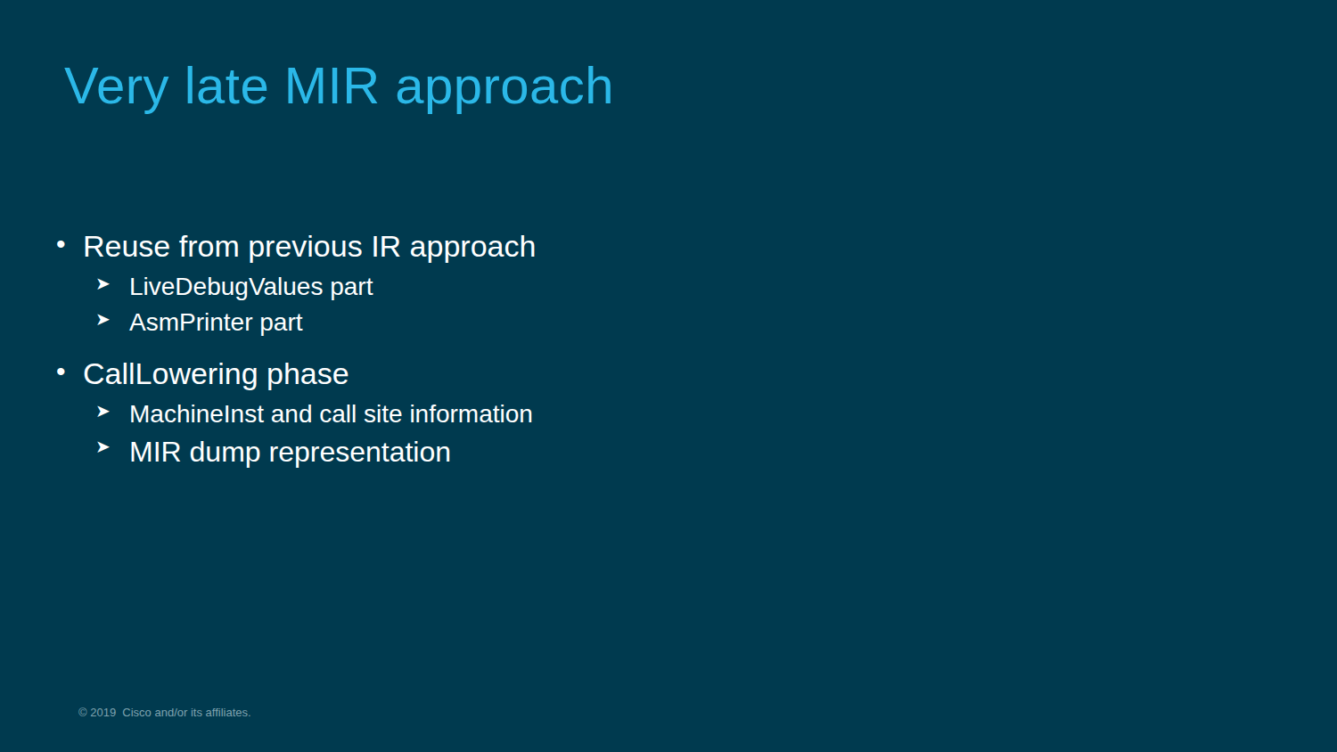Very late MIR approach
Reuse from previous IR approach
LiveDebugValues part
AsmPrinter part
CallLowering phase
MachineInst and call site information
MIR dump representation
© 2019 Cisco and/or its affiliates.